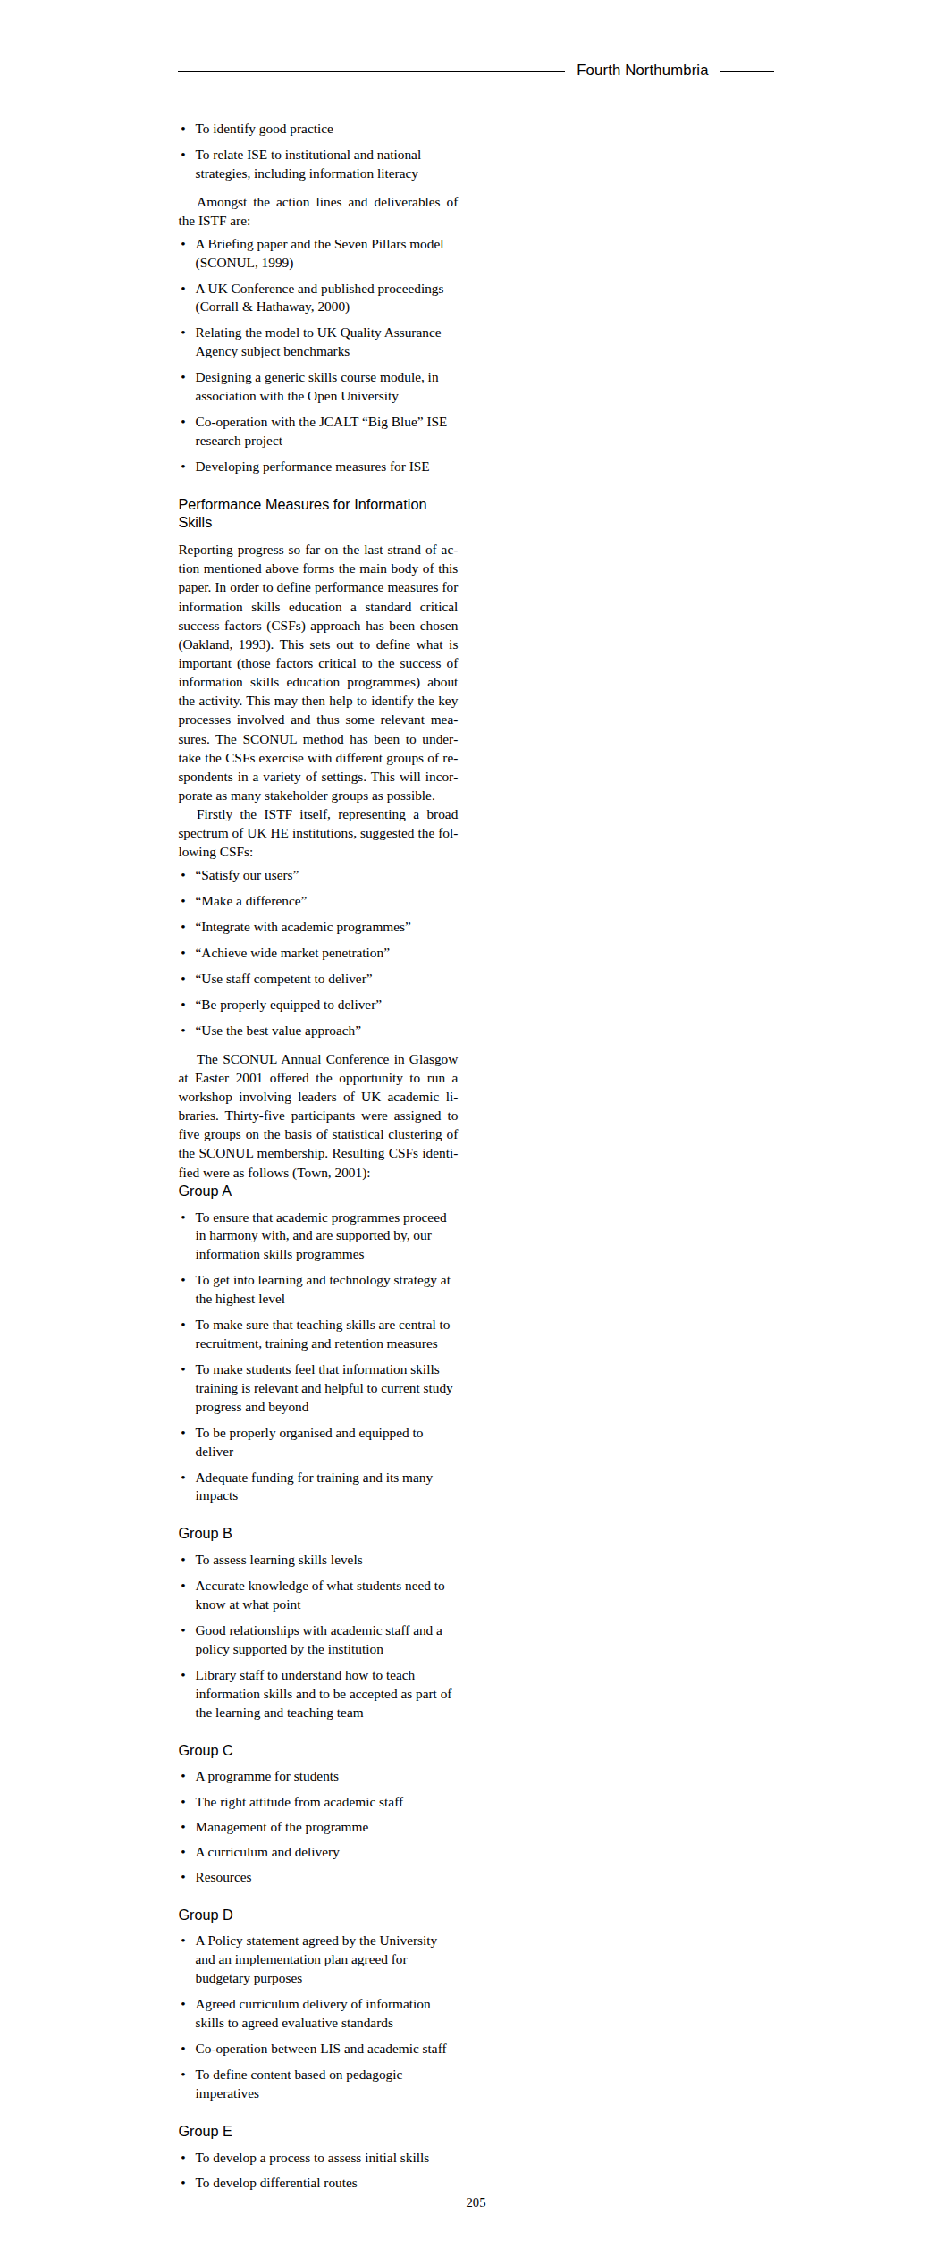Fourth Northumbria
To identify good practice
To relate ISE to institutional and national strategies, including information literacy
Amongst the action lines and deliverables of the ISTF are:
A Briefing paper and the Seven Pillars model (SCONUL, 1999)
A UK Conference and published proceedings (Corrall & Hathaway, 2000)
Relating the model to UK Quality Assurance Agency subject benchmarks
Designing a generic skills course module, in association with the Open University
Co-operation with the JCALT “Big Blue” ISE research project
Developing performance measures for ISE
Performance Measures for Information Skills
Reporting progress so far on the last strand of action mentioned above forms the main body of this paper. In order to define performance measures for information skills education a standard critical success factors (CSFs) approach has been chosen (Oakland, 1993). This sets out to define what is important (those factors critical to the success of information skills education programmes) about the activity. This may then help to identify the key processes involved and thus some relevant measures. The SCONUL method has been to undertake the CSFs exercise with different groups of respondents in a variety of settings. This will incorporate as many stakeholder groups as possible.
Firstly the ISTF itself, representing a broad spectrum of UK HE institutions, suggested the following CSFs:
“Satisfy our users”
“Make a difference”
“Integrate with academic programmes”
“Achieve wide market penetration”
“Use staff competent to deliver”
“Be properly equipped to deliver”
“Use the best value approach”
The SCONUL Annual Conference in Glasgow at Easter 2001 offered the opportunity to run a workshop involving leaders of UK academic libraries. Thirty-five participants were assigned to five groups on the basis of statistical clustering of the SCONUL membership. Resulting CSFs identified were as follows (Town, 2001):
Group A
To ensure that academic programmes proceed in harmony with, and are supported by, our information skills programmes
To get into learning and technology strategy at the highest level
To make sure that teaching skills are central to recruitment, training and retention measures
To make students feel that information skills training is relevant and helpful to current study progress and beyond
To be properly organised and equipped to deliver
Adequate funding for training and its many impacts
Group B
To assess learning skills levels
Accurate knowledge of what students need to know at what point
Good relationships with academic staff and a policy supported by the institution
Library staff to understand how to teach information skills and to be accepted as part of the learning and teaching team
Group C
A programme for students
The right attitude from academic staff
Management of the programme
A curriculum and delivery
Resources
Group D
A Policy statement agreed by the University and an implementation plan agreed for budgetary purposes
Agreed curriculum delivery of information skills to agreed evaluative standards
Co-operation between LIS and academic staff
To define content based on pedagogic imperatives
Group E
To develop a process to assess initial skills
To develop differential routes
205